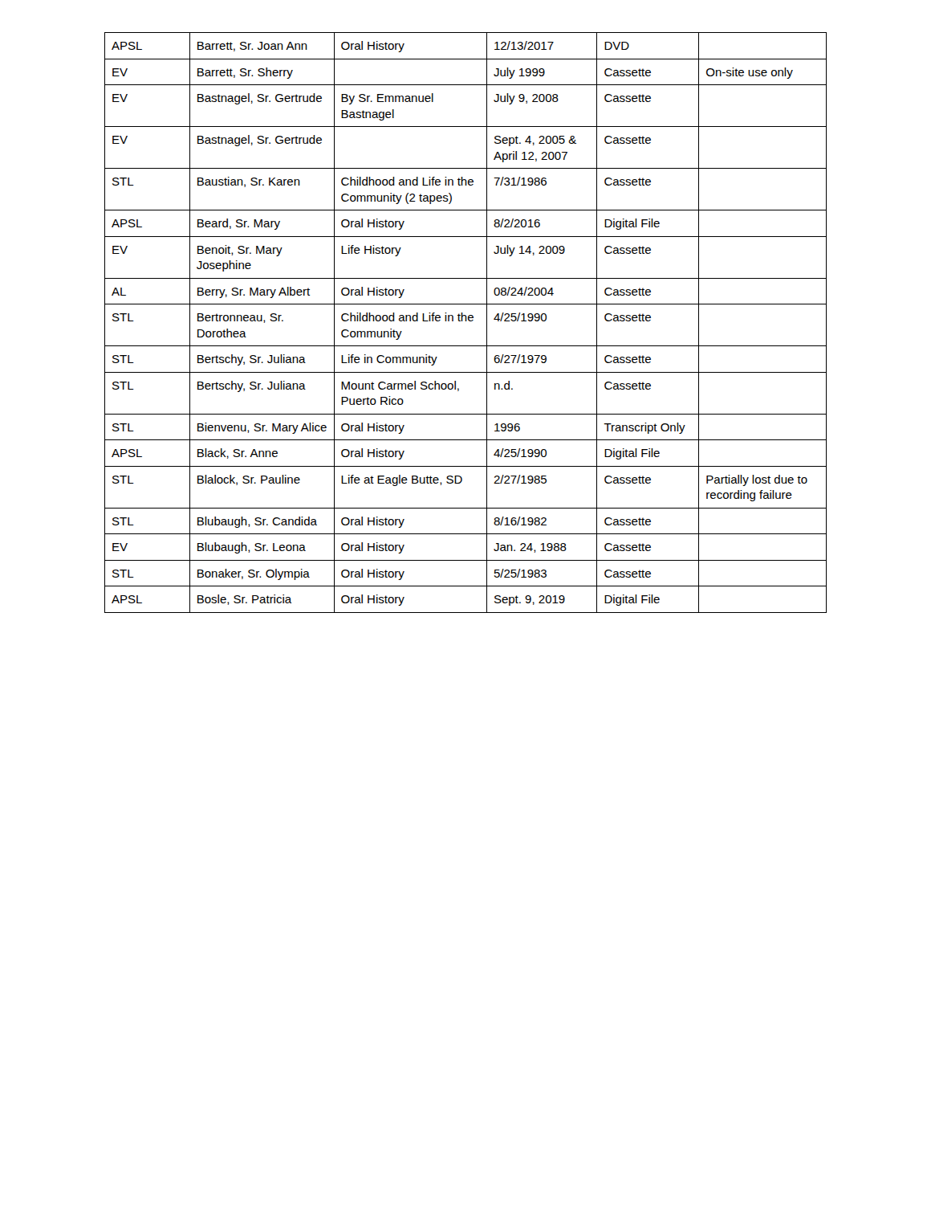| APSL | Barrett, Sr. Joan Ann | Oral History | 12/13/2017 | DVD | |
| EV | Barrett, Sr. Sherry | | July 1999 | Cassette | On-site use only |
| EV | Bastnagel, Sr. Gertrude | By Sr. Emmanuel Bastnagel | July 9, 2008 | Cassette | |
| EV | Bastnagel, Sr. Gertrude | | Sept. 4, 2005 & April 12, 2007 | Cassette | |
| STL | Baustian, Sr. Karen | Childhood and Life in the Community (2 tapes) | 7/31/1986 | Cassette | |
| APSL | Beard, Sr. Mary | Oral History | 8/2/2016 | Digital File | |
| EV | Benoit, Sr. Mary Josephine | Life History | July 14, 2009 | Cassette | |
| AL | Berry, Sr. Mary Albert | Oral History | 08/24/2004 | Cassette | |
| STL | Bertronneau, Sr. Dorothea | Childhood and Life in the Community | 4/25/1990 | Cassette | |
| STL | Bertschy, Sr. Juliana | Life in Community | 6/27/1979 | Cassette | |
| STL | Bertschy, Sr. Juliana | Mount Carmel School, Puerto Rico | n.d. | Cassette | |
| STL | Bienvenu, Sr. Mary Alice | Oral History | 1996 | Transcript Only | |
| APSL | Black, Sr. Anne | Oral History | 4/25/1990 | Digital File | |
| STL | Blalock, Sr. Pauline | Life at Eagle Butte, SD | 2/27/1985 | Cassette | Partially lost due to recording failure |
| STL | Blubaugh, Sr. Candida | Oral History | 8/16/1982 | Cassette | |
| EV | Blubaugh, Sr. Leona | Oral History | Jan. 24, 1988 | Cassette | |
| STL | Bonaker, Sr. Olympia | Oral History | 5/25/1983 | Cassette | |
| APSL | Bosle, Sr. Patricia | Oral History | Sept. 9, 2019 | Digital File | |